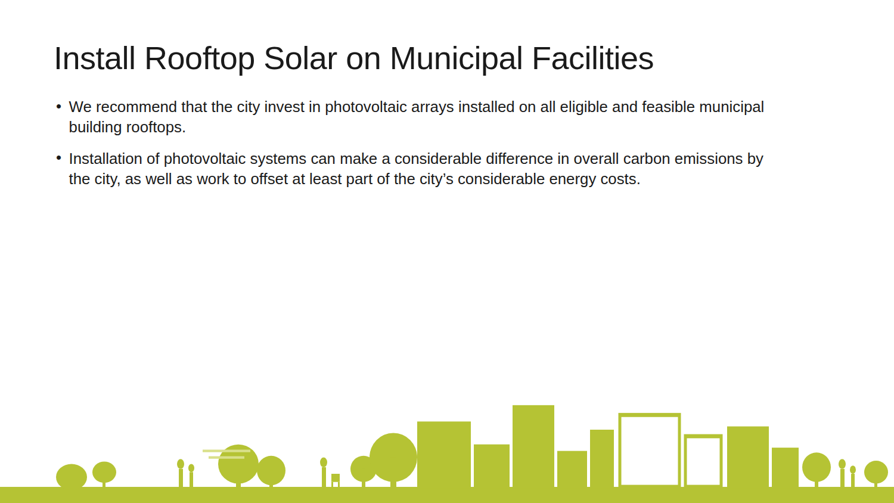Install Rooftop Solar on Municipal Facilities
We recommend that the city invest in photovoltaic arrays installed on all eligible and feasible municipal building rooftops.
Installation of photovoltaic systems can make a considerable difference in overall carbon emissions by the city, as well as work to offset at least part of the city’s considerable energy costs.